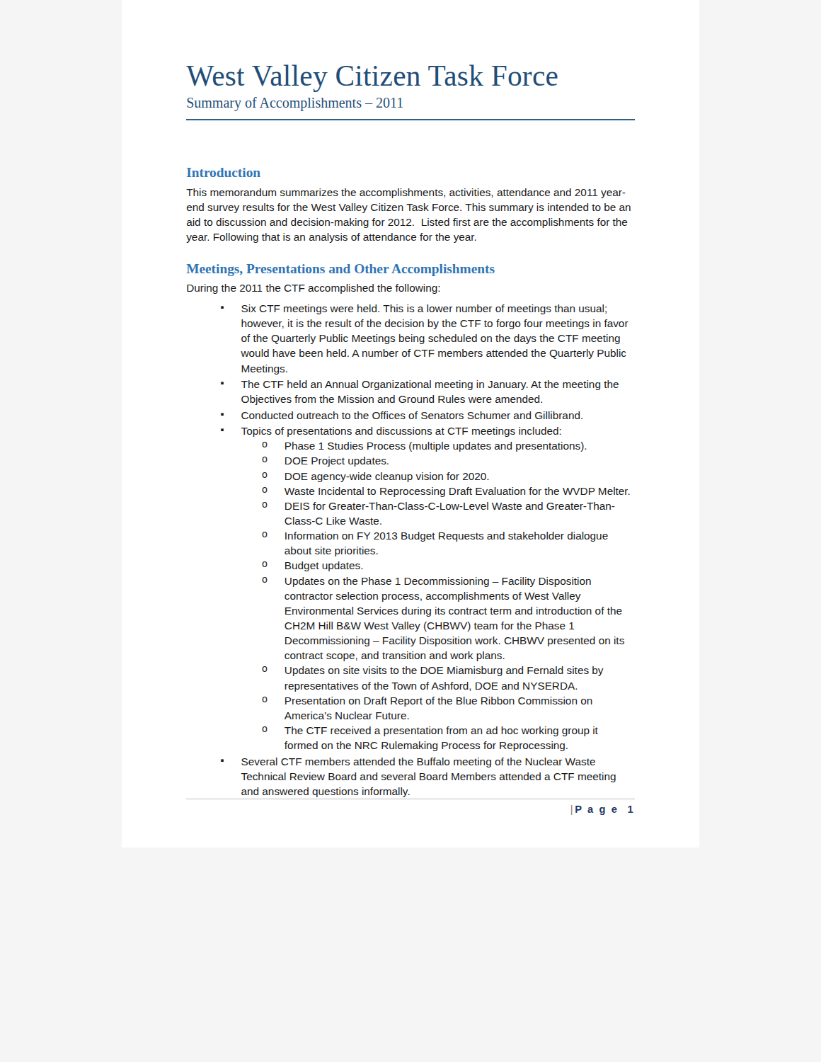West Valley Citizen Task Force
Summary of Accomplishments – 2011
Introduction
This memorandum summarizes the accomplishments, activities, attendance and 2011 year-end survey results for the West Valley Citizen Task Force. This summary is intended to be an aid to discussion and decision-making for 2012. Listed first are the accomplishments for the year. Following that is an analysis of attendance for the year.
Meetings, Presentations and Other Accomplishments
During the 2011 the CTF accomplished the following:
Six CTF meetings were held. This is a lower number of meetings than usual; however, it is the result of the decision by the CTF to forgo four meetings in favor of the Quarterly Public Meetings being scheduled on the days the CTF meeting would have been held. A number of CTF members attended the Quarterly Public Meetings.
The CTF held an Annual Organizational meeting in January. At the meeting the Objectives from the Mission and Ground Rules were amended.
Conducted outreach to the Offices of Senators Schumer and Gillibrand.
Topics of presentations and discussions at CTF meetings included:
Phase 1 Studies Process (multiple updates and presentations).
DOE Project updates.
DOE agency-wide cleanup vision for 2020.
Waste Incidental to Reprocessing Draft Evaluation for the WVDP Melter.
DEIS for Greater-Than-Class-C-Low-Level Waste and Greater-Than-Class-C Like Waste.
Information on FY 2013 Budget Requests and stakeholder dialogue about site priorities.
Budget updates.
Updates on the Phase 1 Decommissioning – Facility Disposition contractor selection process, accomplishments of West Valley Environmental Services during its contract term and introduction of the CH2M Hill B&W West Valley (CHBWV) team for the Phase 1 Decommissioning – Facility Disposition work. CHBWV presented on its contract scope, and transition and work plans.
Updates on site visits to the DOE Miamisburg and Fernald sites by representatives of the Town of Ashford, DOE and NYSERDA.
Presentation on Draft Report of the Blue Ribbon Commission on America’s Nuclear Future.
The CTF received a presentation from an ad hoc working group it formed on the NRC Rulemaking Process for Reprocessing.
Several CTF members attended the Buffalo meeting of the Nuclear Waste Technical Review Board and several Board Members attended a CTF meeting and answered questions informally.
|P a g e 1